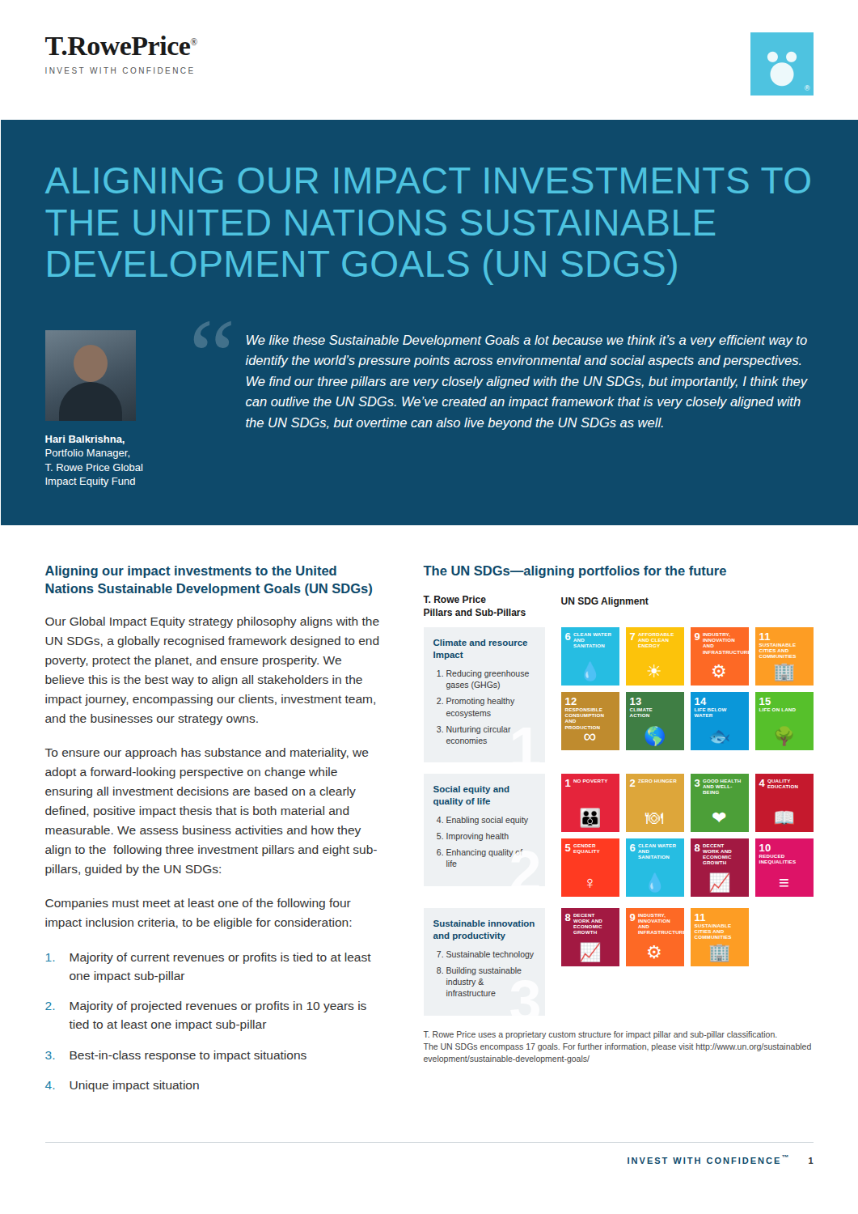T.RowePrice®
INVEST WITH CONFIDENCE
®
Aligning our impact investments to the United Nations Sustainable Development Goals (UN SDGs)
Hari Balkrishna,
Portfolio Manager,
T. Rowe Price Global
Impact Equity Fund
“
We like these Sustainable Development Goals a lot because we think it’s a very efficient way to identify the world’s pressure points across environmental and social aspects and perspectives. We find our three pillars are very closely aligned with the UN SDGs, but importantly, I think they can outlive the UN SDGs. We’ve created an impact framework that is very closely aligned with the UN SDGs, but overtime can also live beyond the UN SDGs as well.
Aligning our impact investments to the United Nations Sustainable Development Goals (UN SDGs)
Our Global Impact Equity strategy philosophy aligns with the UN SDGs, a globally recognised framework designed to end poverty, protect the planet, and ensure prosperity. We believe this is the best way to align all stakeholders in the impact journey, encompassing our clients, investment team, and the businesses our strategy owns.
To ensure our approach has substance and materiality, we adopt a forward-looking perspective on change while ensuring all investment decisions are based on a clearly defined, positive impact thesis that is both material and measurable. We assess business activities and how they align to the following three investment pillars and eight sub-pillars, guided by the UN SDGs:
Companies must meet at least one of the following four impact inclusion criteria, to be eligible for consideration:
Majority of current revenues or profits is tied to at least one impact sub-pillar
Majority of projected revenues or profits in 10 years is tied to at least one impact sub-pillar
Best-in-class response to impact situations
Unique impact situation
The UN SDGs—aligning portfolios for the future
T. Rowe Price
Pillars and Sub-Pillars
UN SDG Alignment
Climate and resource Impact
Reducing greenhouse gases (GHGs)
Promoting healthy ecosystems
Nurturing circular economies
1
6 Clean water and sanitation💧
7 Affordable and clean energy☀
9 Industry, innovation and infrastructure⚙
11 Sustainable cities and communities🏢
12 Responsible consumption and production∞
13 Climate action🌎
14 Life below water🐟
15 Life on land🌳
Social equity and quality of life
Enabling social equity
Improving health
Enhancing quality of life
2
1 No poverty👪
2 Zero hunger🍽
3 Good health and well-being❤
4 Quality education📖
5 Gender equality♀
6 Clean water and sanitation💧
8 Decent work and economic growth📈
10 Reduced inequalities≡
Sustainable innovation and productivity
Sustainable technology
Building sustainable industry & infrastructure
3
8 Decent work and economic growth📈
9 Industry, innovation and infrastructure⚙
11 Sustainable cities and communities🏢
T. Rowe Price uses a proprietary custom structure for impact pillar and sub-pillar classification.
The UN SDGs encompass 17 goals. For further information, please visit http://www.un.org/sustainabledevelopment/sustainable-development-goals/
INVEST WITH CONFIDENCE™ 1